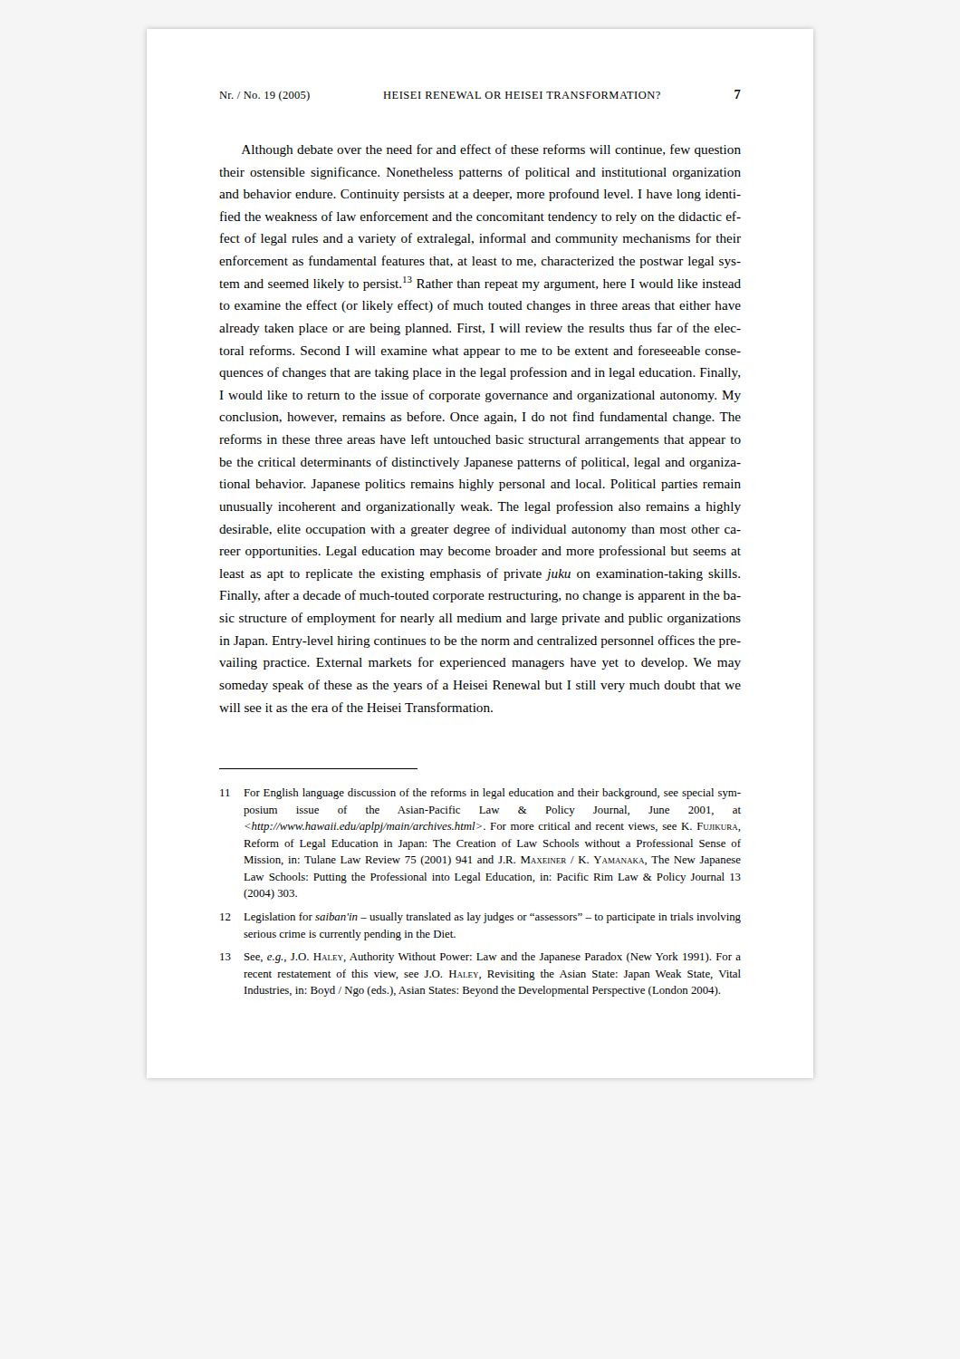Nr. / No. 19 (2005) Heisei Renewal or Heisei Transformation? 7
Although debate over the need for and effect of these reforms will continue, few question their ostensible significance. Nonetheless patterns of political and institutional organization and behavior endure. Continuity persists at a deeper, more profound level. I have long identified the weakness of law enforcement and the concomitant tendency to rely on the didactic effect of legal rules and a variety of extralegal, informal and community mechanisms for their enforcement as fundamental features that, at least to me, characterized the postwar legal system and seemed likely to persist.13 Rather than repeat my argument, here I would like instead to examine the effect (or likely effect) of much touted changes in three areas that either have already taken place or are being planned. First, I will review the results thus far of the electoral reforms. Second I will examine what appear to me to be extent and foreseeable consequences of changes that are taking place in the legal profession and in legal education. Finally, I would like to return to the issue of corporate governance and organizational autonomy. My conclusion, however, remains as before. Once again, I do not find fundamental change. The reforms in these three areas have left untouched basic structural arrangements that appear to be the critical determinants of distinctively Japanese patterns of political, legal and organizational behavior. Japanese politics remains highly personal and local. Political parties remain unusually incoherent and organizationally weak. The legal profession also remains a highly desirable, elite occupation with a greater degree of individual autonomy than most other career opportunities. Legal education may become broader and more professional but seems at least as apt to replicate the existing emphasis of private juku on examination-taking skills. Finally, after a decade of much-touted corporate restructuring, no change is apparent in the basic structure of employment for nearly all medium and large private and public organizations in Japan. Entry-level hiring continues to be the norm and centralized personnel offices the prevailing practice. External markets for experienced managers have yet to develop. We may someday speak of these as the years of a Heisei Renewal but I still very much doubt that we will see it as the era of the Heisei Transformation.
11 For English language discussion of the reforms in legal education and their background, see special symposium issue of the Asian-Pacific Law & Policy Journal, June 2001, at <http://www.hawaii.edu/aplpj/main/archives.html>. For more critical and recent views, see K. Fujikura, Reform of Legal Education in Japan: The Creation of Law Schools without a Professional Sense of Mission, in: Tulane Law Review 75 (2001) 941 and J.R. Maxeiner / K. Yamanaka, The New Japanese Law Schools: Putting the Professional into Legal Education, in: Pacific Rim Law & Policy Journal 13 (2004) 303.
12 Legislation for saiban'in – usually translated as lay judges or “assessors” – to participate in trials involving serious crime is currently pending in the Diet.
13 See, e.g., J.O. Haley, Authority Without Power: Law and the Japanese Paradox (New York 1991). For a recent restatement of this view, see J.O. Haley, Revisiting the Asian State: Japan Weak State, Vital Industries, in: Boyd / Ngo (eds.), Asian States: Beyond the Developmental Perspective (London 2004).